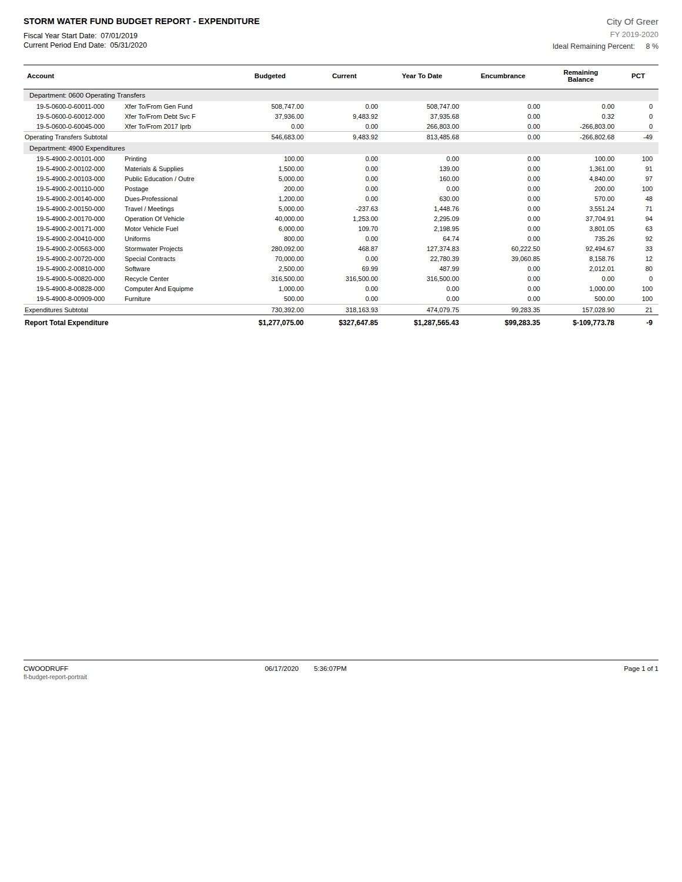STORM WATER FUND BUDGET REPORT - EXPENDITURE
Fiscal Year Start Date: 07/01/2019
Current Period End Date: 05/31/2020
City Of Greer
FY 2019-2020
Ideal Remaining Percent:8 %
| Account | Budgeted | Current | Year To Date | Encumbrance | Remaining Balance | PCT |
| --- | --- | --- | --- | --- | --- | --- |
| Department: 0600 Operating Transfers |
| 19-5-0600-0-60011-000 Xfer To/From Gen Fund | 508,747.00 | 0.00 | 508,747.00 | 0.00 | 0.00 | 0 |
| 19-5-0600-0-60012-000 Xfer To/From Debt Svc F | 37,936.00 | 9,483.92 | 37,935.68 | 0.00 | 0.32 | 0 |
| 19-5-0600-0-60045-000 Xfer To/From 2017 Iprb | 0.00 | 0.00 | 266,803.00 | 0.00 | -266,803.00 | 0 |
| Operating Transfers Subtotal | 546,683.00 | 9,483.92 | 813,485.68 | 0.00 | -266,802.68 | -49 |
| Department: 4900 Expenditures |
| 19-5-4900-2-00101-000 Printing | 100.00 | 0.00 | 0.00 | 0.00 | 100.00 | 100 |
| 19-5-4900-2-00102-000 Materials & Supplies | 1,500.00 | 0.00 | 139.00 | 0.00 | 1,361.00 | 91 |
| 19-5-4900-2-00103-000 Public Education / Outre | 5,000.00 | 0.00 | 160.00 | 0.00 | 4,840.00 | 97 |
| 19-5-4900-2-00110-000 Postage | 200.00 | 0.00 | 0.00 | 0.00 | 200.00 | 100 |
| 19-5-4900-2-00140-000 Dues-Professional | 1,200.00 | 0.00 | 630.00 | 0.00 | 570.00 | 48 |
| 19-5-4900-2-00150-000 Travel / Meetings | 5,000.00 | -237.63 | 1,448.76 | 0.00 | 3,551.24 | 71 |
| 19-5-4900-2-00170-000 Operation Of Vehicle | 40,000.00 | 1,253.00 | 2,295.09 | 0.00 | 37,704.91 | 94 |
| 19-5-4900-2-00171-000 Motor Vehicle Fuel | 6,000.00 | 109.70 | 2,198.95 | 0.00 | 3,801.05 | 63 |
| 19-5-4900-2-00410-000 Uniforms | 800.00 | 0.00 | 64.74 | 0.00 | 735.26 | 92 |
| 19-5-4900-2-00563-000 Stormwater Projects | 280,092.00 | 468.87 | 127,374.83 | 60,222.50 | 92,494.67 | 33 |
| 19-5-4900-2-00720-000 Special Contracts | 70,000.00 | 0.00 | 22,780.39 | 39,060.85 | 8,158.76 | 12 |
| 19-5-4900-2-00810-000 Software | 2,500.00 | 69.99 | 487.99 | 0.00 | 2,012.01 | 80 |
| 19-5-4900-5-00820-000 Recycle Center | 316,500.00 | 316,500.00 | 316,500.00 | 0.00 | 0.00 | 0 |
| 19-5-4900-8-00828-000 Computer And Equipme | 1,000.00 | 0.00 | 0.00 | 0.00 | 1,000.00 | 100 |
| 19-5-4900-8-00909-000 Furniture | 500.00 | 0.00 | 0.00 | 0.00 | 500.00 | 100 |
| Expenditures Subtotal | 730,392.00 | 318,163.93 | 474,079.75 | 99,283.35 | 157,028.90 | 21 |
| Report Total Expenditure | $1,277,075.00 | $327,647.85 | $1,287,565.43 | $99,283.35 | $-109,773.78 | -9 |
CWOODRUFF
fl-budget-report-portrait
06/17/20205:36:07PM
Page 1 of 1